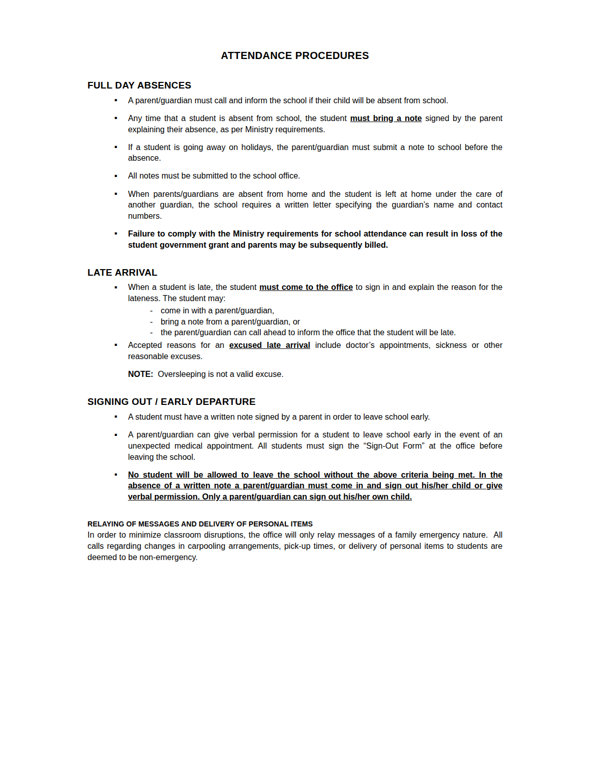ATTENDANCE PROCEDURES
FULL DAY ABSENCES
A parent/guardian must call and inform the school if their child will be absent from school.
Any time that a student is absent from school, the student must bring a note signed by the parent explaining their absence, as per Ministry requirements.
If a student is going away on holidays, the parent/guardian must submit a note to school before the absence.
All notes must be submitted to the school office.
When parents/guardians are absent from home and the student is left at home under the care of another guardian, the school requires a written letter specifying the guardian’s name and contact numbers.
Failure to comply with the Ministry requirements for school attendance can result in loss of the student government grant and parents may be subsequently billed.
LATE ARRIVAL
When a student is late, the student must come to the office to sign in and explain the reason for the lateness. The student may:
come in with a parent/guardian,
bring a note from a parent/guardian, or
the parent/guardian can call ahead to inform the office that the student will be late.
Accepted reasons for an excused late arrival include doctor’s appointments, sickness or other reasonable excuses.
NOTE: Oversleeping is not a valid excuse.
SIGNING OUT / EARLY DEPARTURE
A student must have a written note signed by a parent in order to leave school early.
A parent/guardian can give verbal permission for a student to leave school early in the event of an unexpected medical appointment. All students must sign the “Sign-Out Form” at the office before leaving the school.
No student will be allowed to leave the school without the above criteria being met. In the absence of a written note a parent/guardian must come in and sign out his/her child or give verbal permission. Only a parent/guardian can sign out his/her own child.
RELAYING OF MESSAGES AND DELIVERY OF PERSONAL ITEMS
In order to minimize classroom disruptions, the office will only relay messages of a family emergency nature. All calls regarding changes in carpooling arrangements, pick-up times, or delivery of personal items to students are deemed to be non-emergency.